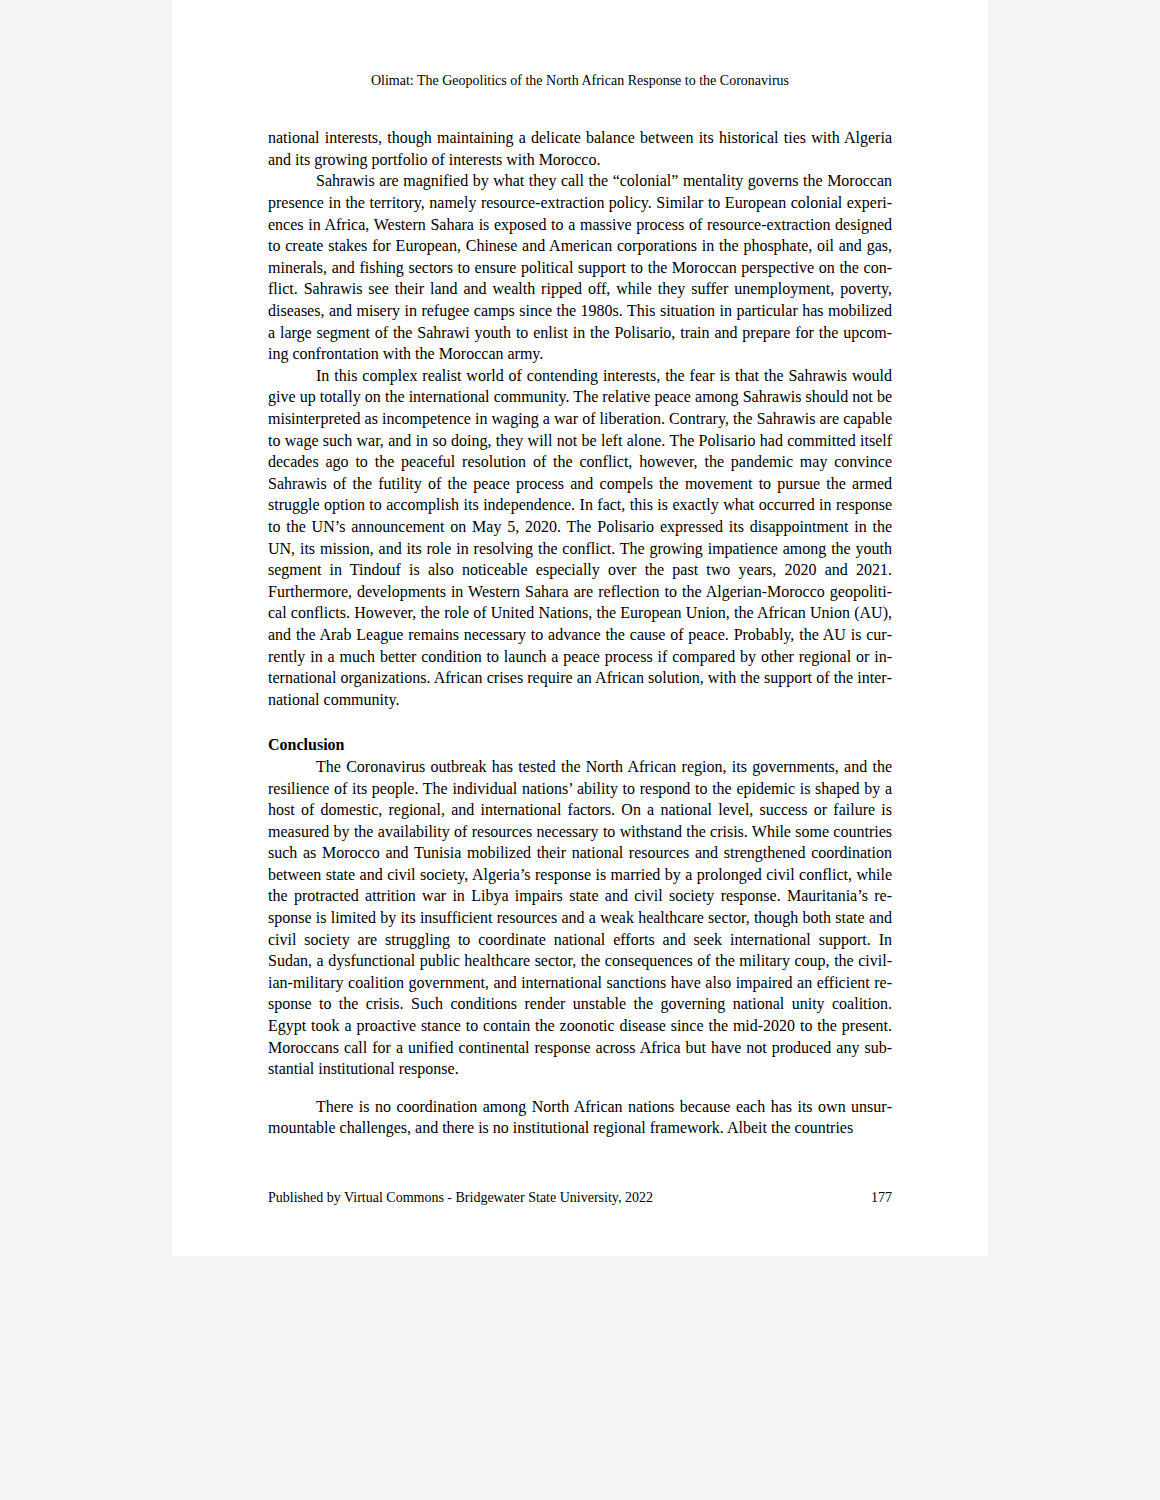Olimat: The Geopolitics of the North African Response to the Coronavirus
national interests, though maintaining a delicate balance between its historical ties with Algeria and its growing portfolio of interests with Morocco.
Sahrawis are magnified by what they call the “colonial” mentality governs the Moroccan presence in the territory, namely resource-extraction policy. Similar to European colonial experiences in Africa, Western Sahara is exposed to a massive process of resource-extraction designed to create stakes for European, Chinese and American corporations in the phosphate, oil and gas, minerals, and fishing sectors to ensure political support to the Moroccan perspective on the conflict. Sahrawis see their land and wealth ripped off, while they suffer unemployment, poverty, diseases, and misery in refugee camps since the 1980s. This situation in particular has mobilized a large segment of the Sahrawi youth to enlist in the Polisario, train and prepare for the upcoming confrontation with the Moroccan army.
In this complex realist world of contending interests, the fear is that the Sahrawis would give up totally on the international community. The relative peace among Sahrawis should not be misinterpreted as incompetence in waging a war of liberation. Contrary, the Sahrawis are capable to wage such war, and in so doing, they will not be left alone. The Polisario had committed itself decades ago to the peaceful resolution of the conflict, however, the pandemic may convince Sahrawis of the futility of the peace process and compels the movement to pursue the armed struggle option to accomplish its independence. In fact, this is exactly what occurred in response to the UN’s announcement on May 5, 2020. The Polisario expressed its disappointment in the UN, its mission, and its role in resolving the conflict. The growing impatience among the youth segment in Tindouf is also noticeable especially over the past two years, 2020 and 2021. Furthermore, developments in Western Sahara are reflection to the Algerian-Morocco geopolitical conflicts. However, the role of United Nations, the European Union, the African Union (AU), and the Arab League remains necessary to advance the cause of peace. Probably, the AU is currently in a much better condition to launch a peace process if compared by other regional or international organizations. African crises require an African solution, with the support of the international community.
Conclusion
The Coronavirus outbreak has tested the North African region, its governments, and the resilience of its people. The individual nations’ ability to respond to the epidemic is shaped by a host of domestic, regional, and international factors. On a national level, success or failure is measured by the availability of resources necessary to withstand the crisis. While some countries such as Morocco and Tunisia mobilized their national resources and strengthened coordination between state and civil society, Algeria’s response is married by a prolonged civil conflict, while the protracted attrition war in Libya impairs state and civil society response. Mauritania’s response is limited by its insufficient resources and a weak healthcare sector, though both state and civil society are struggling to coordinate national efforts and seek international support. In Sudan, a dysfunctional public healthcare sector, the consequences of the military coup, the civilian-military coalition government, and international sanctions have also impaired an efficient response to the crisis. Such conditions render unstable the governing national unity coalition. Egypt took a proactive stance to contain the zoonotic disease since the mid-2020 to the present. Moroccans call for a unified continental response across Africa but have not produced any substantial institutional response.
There is no coordination among North African nations because each has its own unsurmountable challenges, and there is no institutional regional framework. Albeit the countries
Published by Virtual Commons - Bridgewater State University, 2022 177